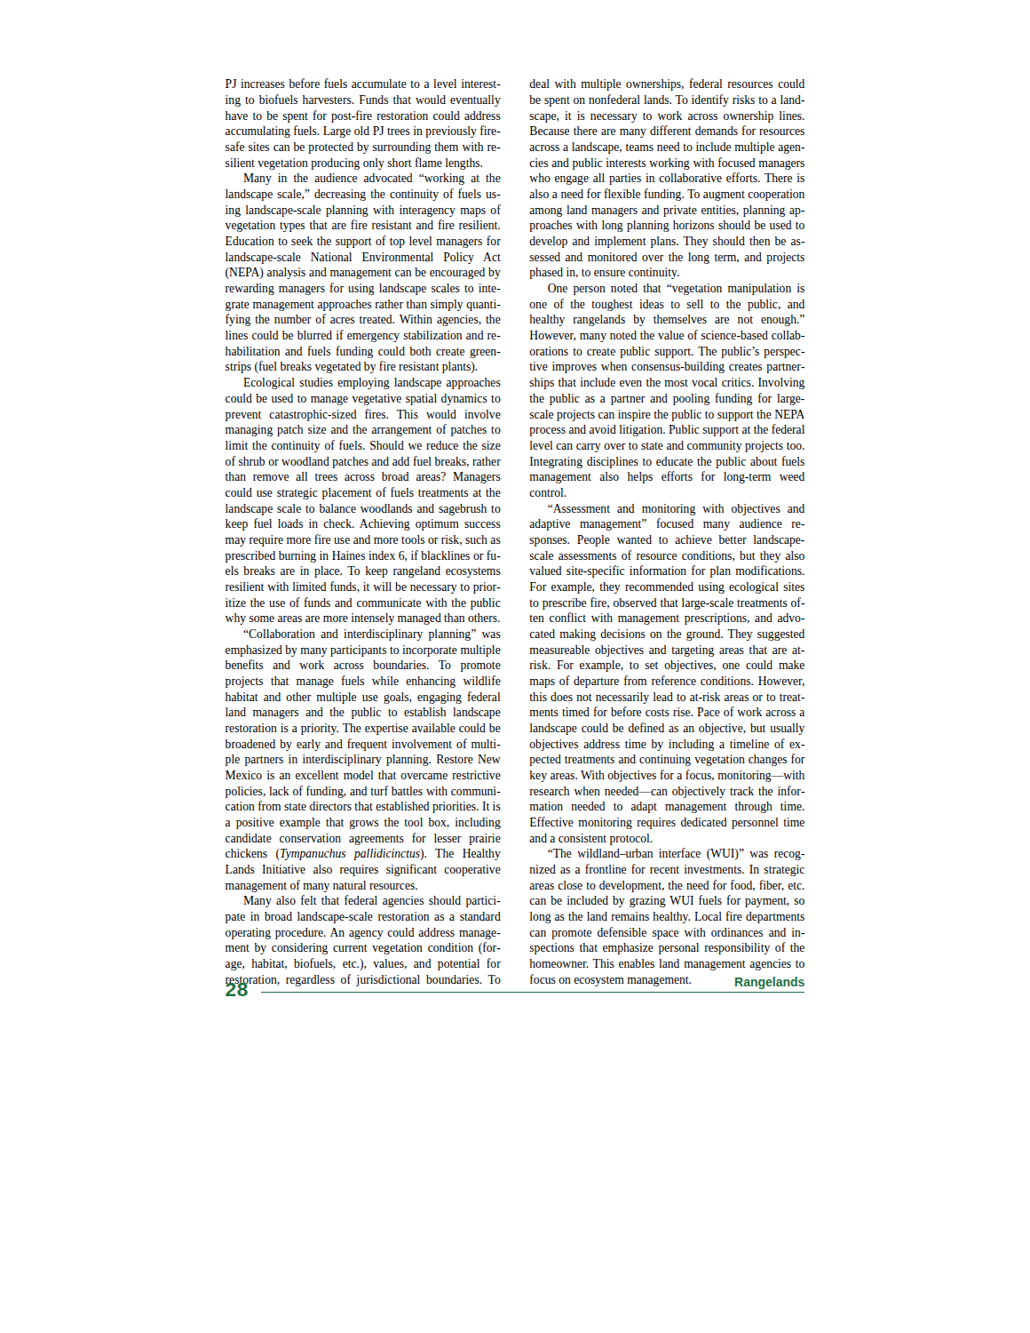PJ increases before fuels accumulate to a level interesting to biofuels harvesters. Funds that would eventually have to be spent for post-fire restoration could address accumulating fuels. Large old PJ trees in previously fire-safe sites can be protected by surrounding them with resilient vegetation producing only short flame lengths.
Many in the audience advocated “working at the landscape scale,” decreasing the continuity of fuels using landscape-scale planning with interagency maps of vegetation types that are fire resistant and fire resilient. Education to seek the support of top level managers for landscape-scale National Environmental Policy Act (NEPA) analysis and management can be encouraged by rewarding managers for using landscape scales to integrate management approaches rather than simply quantifying the number of acres treated. Within agencies, the lines could be blurred if emergency stabilization and rehabilitation and fuels funding could both create greenstrips (fuel breaks vegetated by fire resistant plants).
Ecological studies employing landscape approaches could be used to manage vegetative spatial dynamics to prevent catastrophic-sized fires. This would involve managing patch size and the arrangement of patches to limit the continuity of fuels. Should we reduce the size of shrub or woodland patches and add fuel breaks, rather than remove all trees across broad areas? Managers could use strategic placement of fuels treatments at the landscape scale to balance woodlands and sagebrush to keep fuel loads in check. Achieving optimum success may require more fire use and more tools or risk, such as prescribed burning in Haines index 6, if blacklines or fuels breaks are in place. To keep rangeland ecosystems resilient with limited funds, it will be necessary to prioritize the use of funds and communicate with the public why some areas are more intensely managed than others.
“Collaboration and interdisciplinary planning” was emphasized by many participants to incorporate multiple benefits and work across boundaries. To promote projects that manage fuels while enhancing wildlife habitat and other multiple use goals, engaging federal land managers and the public to establish landscape restoration is a priority. The expertise available could be broadened by early and frequent involvement of multiple partners in interdisciplinary planning. Restore New Mexico is an excellent model that overcame restrictive policies, lack of funding, and turf battles with communication from state directors that established priorities. It is a positive example that grows the tool box, including candidate conservation agreements for lesser prairie chickens (Tympanuchus pallidicinctus). The Healthy Lands Initiative also requires significant cooperative management of many natural resources.
Many also felt that federal agencies should participate in broad landscape-scale restoration as a standard operating procedure. An agency could address management by considering current vegetation condition (forage, habitat, biofuels, etc.), values, and potential for restoration, regardless of jurisdictional boundaries. To deal with multiple ownerships, federal resources could be spent on nonfederal lands. To identify risks to a landscape, it is necessary to work across ownership lines. Because there are many different demands for resources across a landscape, teams need to include multiple agencies and public interests working with focused managers who engage all parties in collaborative efforts. There is also a need for flexible funding. To augment cooperation among land managers and private entities, planning approaches with long planning horizons should be used to develop and implement plans. They should then be assessed and monitored over the long term, and projects phased in, to ensure continuity.
One person noted that “vegetation manipulation is one of the toughest ideas to sell to the public, and healthy rangelands by themselves are not enough.” However, many noted the value of science-based collaborations to create public support. The public’s perspective improves when consensus-building creates partnerships that include even the most vocal critics. Involving the public as a partner and pooling funding for large-scale projects can inspire the public to support the NEPA process and avoid litigation. Public support at the federal level can carry over to state and community projects too. Integrating disciplines to educate the public about fuels management also helps efforts for long-term weed control.
“Assessment and monitoring with objectives and adaptive management” focused many audience responses. People wanted to achieve better landscape-scale assessments of resource conditions, but they also valued site-specific information for plan modifications. For example, they recommended using ecological sites to prescribe fire, observed that large-scale treatments often conflict with management prescriptions, and advocated making decisions on the ground. They suggested measureable objectives and targeting areas that are at-risk. For example, to set objectives, one could make maps of departure from reference conditions. However, this does not necessarily lead to at-risk areas or to treatments timed for before costs rise. Pace of work across a landscape could be defined as an objective, but usually objectives address time by including a timeline of expected treatments and continuing vegetation changes for key areas. With objectives for a focus, monitoring—with research when needed—can objectively track the information needed to adapt management through time. Effective monitoring requires dedicated personnel time and a consistent protocol.
“The wildland–urban interface (WUI)” was recognized as a frontline for recent investments. In strategic areas close to development, the need for food, fiber, etc. can be included by grazing WUI fuels for payment, so long as the land remains healthy. Local fire departments can promote defensible space with ordinances and inspections that emphasize personal responsibility of the homeowner. This enables land management agencies to focus on ecosystem management.
28
Rangelands